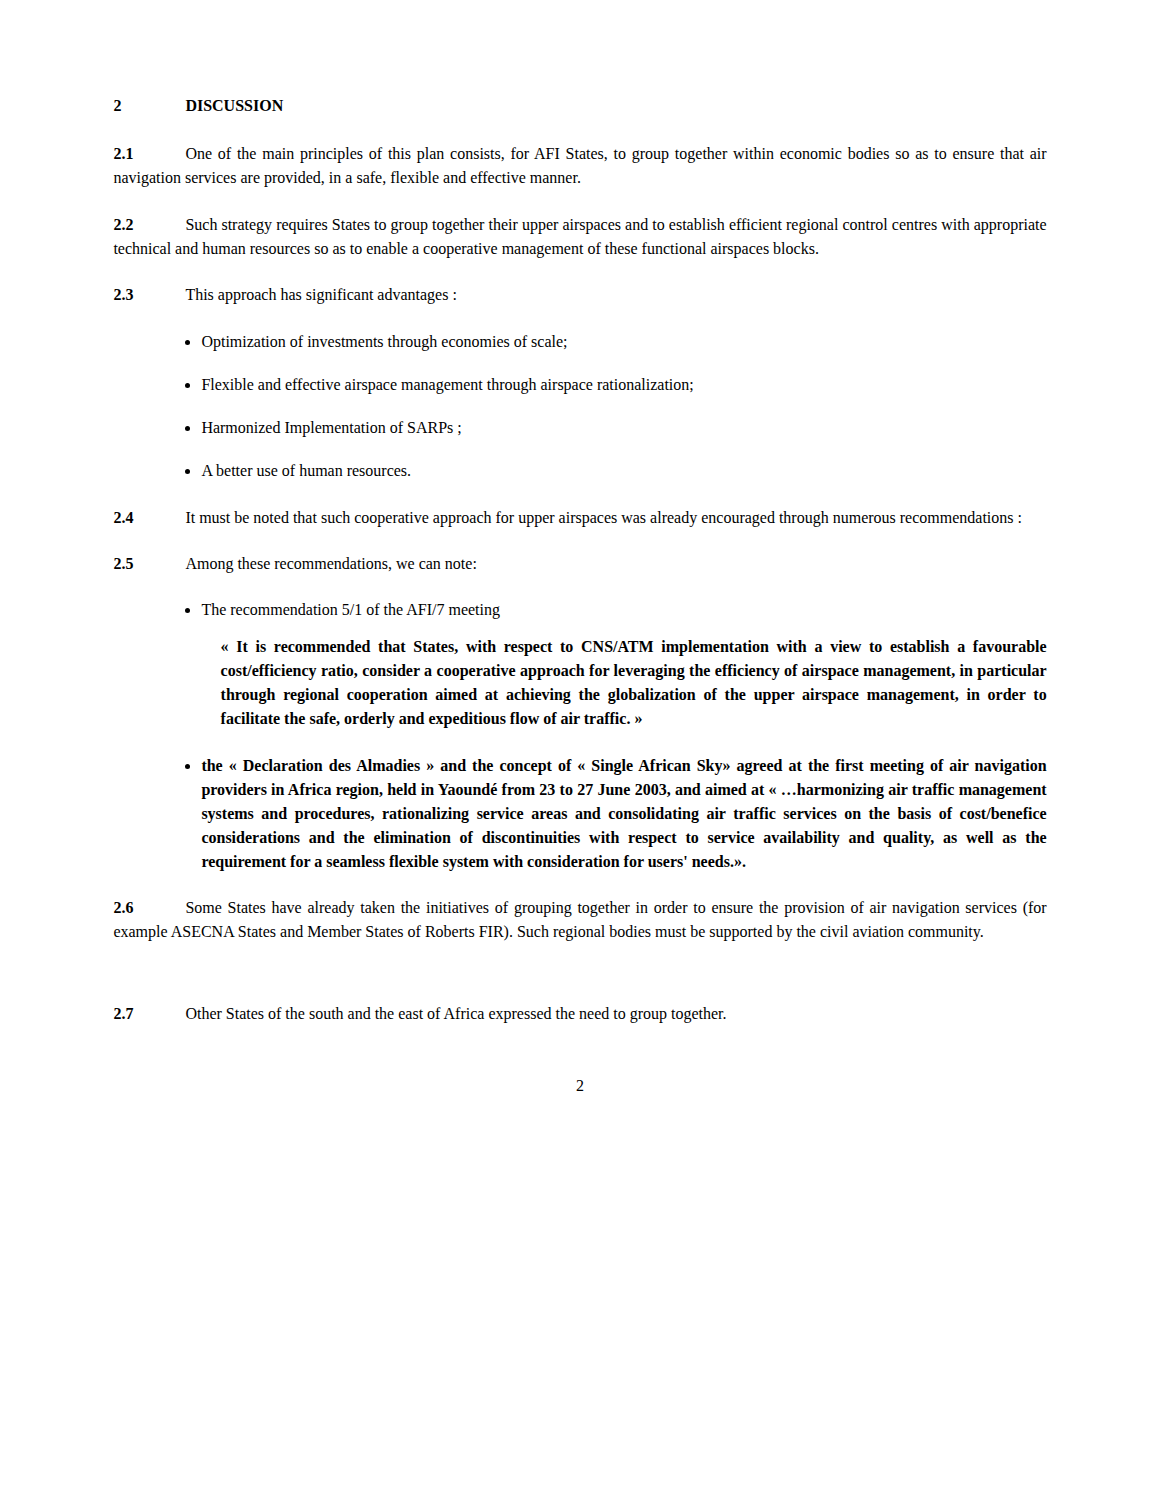2 DISCUSSION
2.1 One of the main principles of this plan consists, for AFI States, to group together within economic bodies so as to ensure that air navigation services are provided, in a safe, flexible and effective manner.
2.2 Such strategy requires States to group together their upper airspaces and to establish efficient regional control centres with appropriate technical and human resources so as to enable a cooperative management of these functional airspaces blocks.
2.3 This approach has significant advantages :
Optimization of investments through economies of scale;
Flexible and effective airspace management through airspace rationalization;
Harmonized Implementation of SARPs ;
A better use of human resources.
2.4 It must be noted that such cooperative approach for upper airspaces was already encouraged through numerous recommendations :
2.5 Among these recommendations, we can note:
The recommendation 5/1 of the AFI/7 meeting
« It is recommended that States, with respect to CNS/ATM implementation with a view to establish a favourable cost/efficiency ratio, consider a cooperative approach for leveraging the efficiency of airspace management, in particular through regional cooperation aimed at achieving the globalization of the upper airspace management, in order to facilitate the safe, orderly and expeditious flow of air traffic. »
the « Declaration des Almadies » and the concept of « Single African Sky» agreed at the first meeting of air navigation providers in Africa region, held in Yaoundé from 23 to 27 June 2003, and aimed at « …harmonizing air traffic management systems and procedures, rationalizing service areas and consolidating air traffic services on the basis of cost/benefice considerations and the elimination of discontinuities with respect to service availability and quality, as well as the requirement for a seamless flexible system with consideration for users' needs.».
2.6 Some States have already taken the initiatives of grouping together in order to ensure the provision of air navigation services (for example ASECNA States and Member States of Roberts FIR). Such regional bodies must be supported by the civil aviation community.
2.7 Other States of the south and the east of Africa expressed the need to group together.
2